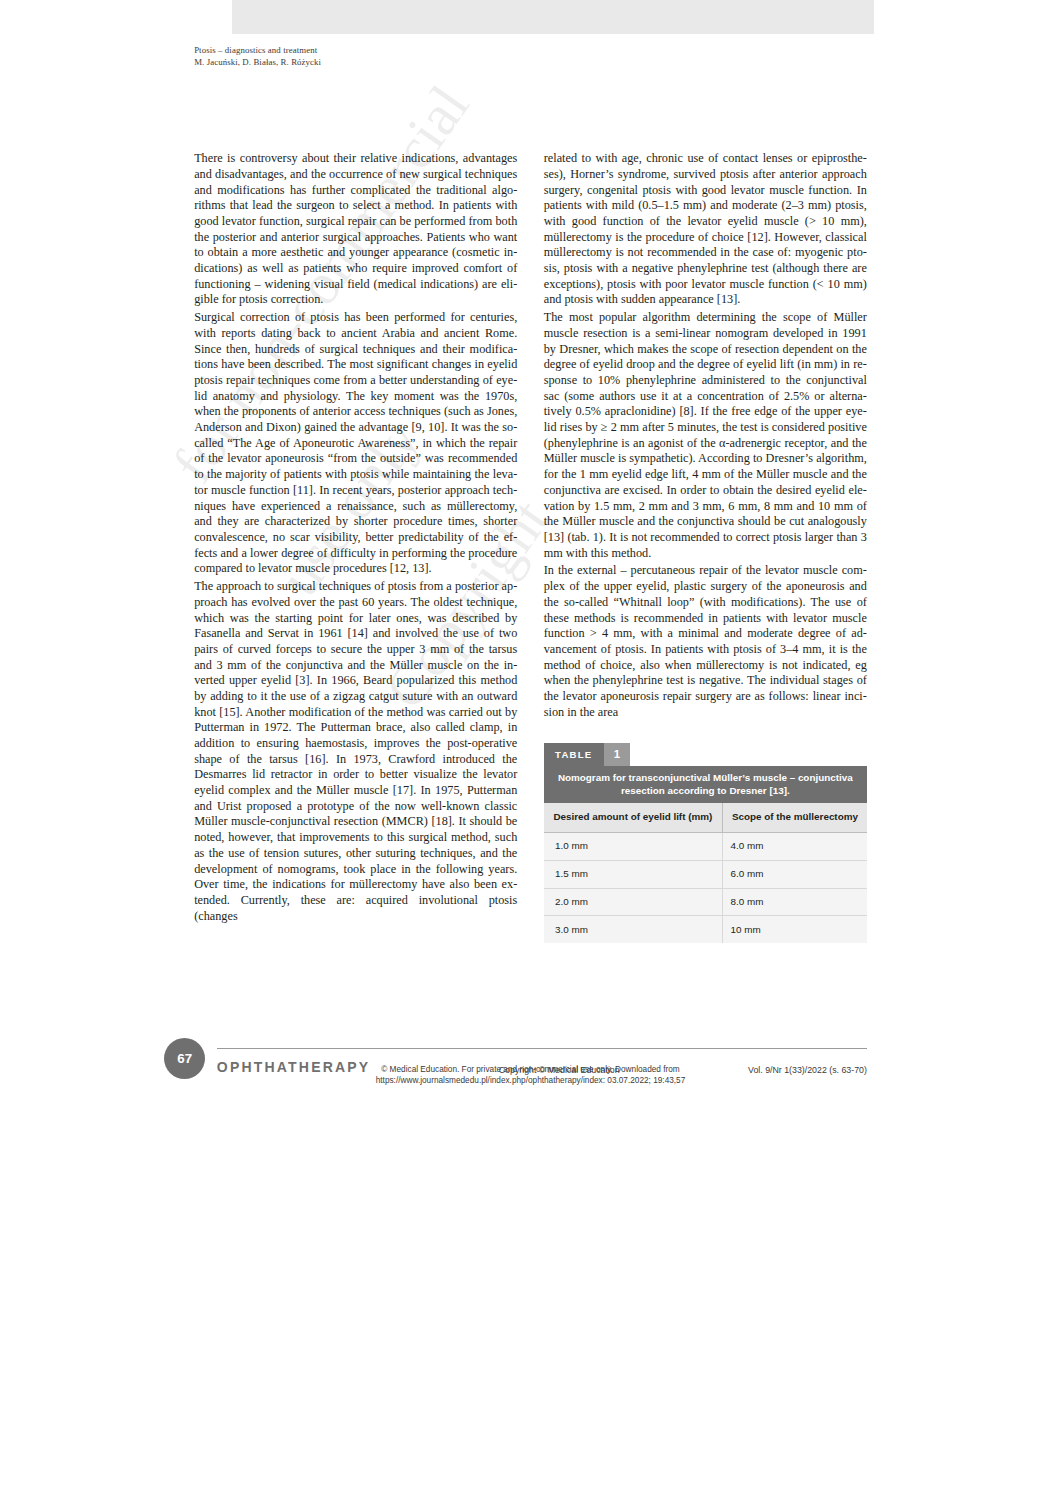Ptosis – diagnostics and treatment M. Jacuński, D. Białas, R. Różycki
There is controversy about their relative indications, advantages and disadvantages, and the occurrence of new surgical techniques and modifications has further complicated the traditional algorithms that lead the surgeon to select a method. In patients with good levator function, surgical repair can be performed from both the posterior and anterior surgical approaches. Patients who want to obtain a more aesthetic and younger appearance (cosmetic indications) as well as patients who require improved comfort of functioning – widening visual field (medical indications) are eligible for ptosis correction.
Surgical correction of ptosis has been performed for centuries, with reports dating back to ancient Arabia and ancient Rome. Since then, hundreds of surgical techniques and their modifications have been described. The most significant changes in eyelid ptosis repair techniques come from a better understanding of eyelid anatomy and physiology. The key moment was the 1970s, when the proponents of anterior access techniques (such as Jones, Anderson and Dixon) gained the advantage [9, 10]. It was the so-called “The Age of Aponeurotic Awareness”, in which the repair of the levator aponeurosis “from the outside” was recommended to the majority of patients with ptosis while maintaining the levator muscle function [11]. In recent years, posterior approach techniques have experienced a renaissance, such as müllerectomy, and they are characterized by shorter procedure times, shorter convalescence, no scar visibility, better predictability of the effects and a lower degree of difficulty in performing the procedure compared to levator muscle procedures [12, 13].
The approach to surgical techniques of ptosis from a posterior approach has evolved over the past 60 years. The oldest technique, which was the starting point for later ones, was described by Fasanella and Servat in 1961 [14] and involved the use of two pairs of curved forceps to secure the upper 3 mm of the tarsus and 3 mm of the conjunctiva and the Müller muscle on the inverted upper eyelid [3]. In 1966, Beard popularized this method by adding to it the use of a zigzag catgut suture with an outward knot [15]. Another modification of the method was carried out by Putterman in 1972. The Putterman brace, also called clamp, in addition to ensuring haemostasis, improves the post-operative shape of the tarsus [16]. In 1973, Crawford introduced the Desmarres lid retractor in order to better visualize the levator eyelid complex and the Müller muscle [17]. In 1975, Putterman and Urist proposed a prototype of the now well-known classic Müller muscle-conjunctival resection (MMCR) [18]. It should be noted, however, that improvements to this surgical method, such as the use of tension sutures, other suturing techniques, and the development of nomograms, took place in the following years. Over time, the indications for müllerectomy have also been extended. Currently, these are: acquired involutional ptosis (changes
related to with age, chronic use of contact lenses or epiprostheses), Horner’s syndrome, survived ptosis after anterior approach surgery, congenital ptosis with good levator muscle function. In patients with mild (0.5–1.5 mm) and moderate (2–3 mm) ptosis, with good function of the levator eyelid muscle (> 10 mm), müllerectomy is the procedure of choice [12]. However, classical müllerectomy is not recommended in the case of: myogenic ptosis, ptosis with a negative phenylephrine test (although there are exceptions), ptosis with poor levator muscle function (< 10 mm) and ptosis with sudden appearance [13].
The most popular algorithm determining the scope of Müller muscle resection is a semi-linear nomogram developed in 1991 by Dresner, which makes the scope of resection dependent on the degree of eyelid droop and the degree of eyelid lift (in mm) in response to 10% phenylephrine administered to the conjunctival sac (some authors use it at a concentration of 2.5% or alternatively 0.5% apraclonidine) [8]. If the free edge of the upper eyelid rises by ≥ 2 mm after 5 minutes, the test is considered positive (phenylephrine is an agonist of the α-adrenergic receptor, and the Müller muscle is sympathetic). According to Dresner’s algorithm, for the 1 mm eyelid edge lift, 4 mm of the Müller muscle and the conjunctiva are excised. In order to obtain the desired eyelid elevation by 1.5 mm, 2 mm and 3 mm, 6 mm, 8 mm and 10 mm of the Müller muscle and the conjunctiva should be cut analogously [13] (tab. 1). It is not recommended to correct ptosis larger than 3 mm with this method.
In the external – percutaneous repair of the levator muscle complex of the upper eyelid, plastic surgery of the aponeurosis and the so-called “Whitnall loop” (with modifications). The use of these methods is recommended in patients with levator muscle function > 4 mm, with a minimal and moderate degree of advancement of ptosis. In patients with ptosis of 3–4 mm, it is the method of choice, also when müllerectomy is not indicated, eg when the phenylephrine test is negative. The individual stages of the levator aponeurosis repair surgery are as follows: linear incision in the area
TABLE
1
Nomogram for transconjunctival Müller’s muscle – conjunctiva resection according to Dresner [13].
| Desired amount of eyelid lift (mm) | Scope of the müllerectomy |
| --- | --- |
| 1.0 mm | 4.0 mm |
| 1.5 mm | 6.0 mm |
| 2.0 mm | 8.0 mm |
| 3.0 mm | 10 mm |
for non-commercial use only Copyright
67
OPHTHATHERAPY
Copyright © Medical Education
Vol. 9/Nr 1(33)/2022 (s. 63-70)
© Medical Education. For private and non-commercial use only. Downloaded from
https://www.journalsmededu.pl/index.php/ophthatherapy/index: 03.07.2022; 19:43,57